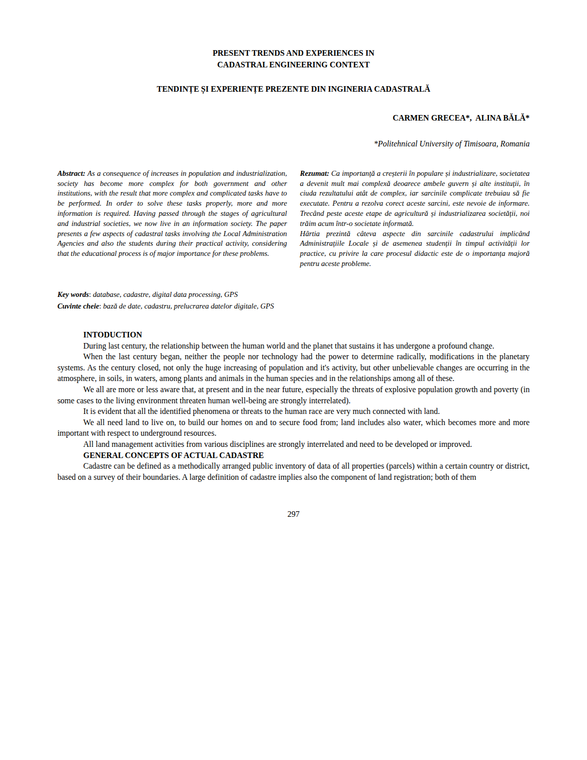Present Trends and Experiences in
Cadastral Engineering Context
TENDINȚE ȘI EXPERIENȚE PREZENTE DIN INGINERIA CADASTRALĂ
CARMEN GRECEA*, ALINA BĂLĂ*
*Politehnical University of Timisoara, Romania
Abstract: As a consequence of increases in population and industrialization, society has become more complex for both government and other institutions, with the result that more complex and complicated tasks have to be performed. In order to solve these tasks properly, more and more information is required. Having passed through the stages of agricultural and industrial societies, we now live in an information society. The paper presents a few aspects of cadastral tasks involving the Local Administration Agencies and also the students during their practical activity, considering that the educational process is of major importance for these problems.
Rezumat: Ca importanță a creșterii în populare și industrializare, societatea a devenit mult mai complexă deoarece ambele guvern și alte instituții, în ciuda rezultatului atât de complex, iar sarcinile complicate trebuiau să fie executate. Pentru a rezolva corect aceste sarcini, este nevoie de informare. Trecând peste aceste etape de agricultură și industrializarea societății, noi trăim acum într-o societate informată.
Hârtia prezintă câteva aspecte din sarcinile cadastrului implicând Administrațiile Locale și de asemenea studenții în timpul activității lor practice, cu privire la care procesul didactic este de o importanța majoră pentru aceste probleme.
Key words: database, cadastre, digital data processing, GPS
Cuvinte cheie: bază de date, cadastru, prelucrarea datelor digitale, GPS
Intoduction
During last century, the relationship between the human world and the planet that sustains it has undergone a profound change.
When the last century began, neither the people nor technology had the power to determine radically, modifications in the planetary systems. As the century closed, not only the huge increasing of population and it's activity, but other unbelievable changes are occurring in the atmosphere, in soils, in waters, among plants and animals in the human species and in the relationships among all of these.
We all are more or less aware that, at present and in the near future, especially the threats of explosive population growth and poverty (in some cases to the living environment threaten human well-being are strongly interrelated).
It is evident that all the identified phenomena or threats to the human race are very much connected with land.
We all need land to live on, to build our homes on and to secure food from; land includes also water, which becomes more and more important with respect to underground resources.
All land management activities from various disciplines are strongly interrelated and need to be developed or improved.
General concepts of actual cadastre
Cadastre can be defined as a methodically arranged public inventory of data of all properties (parcels) within a certain country or district, based on a survey of their boundaries. A large definition of cadastre implies also the component of land registration; both of them
297